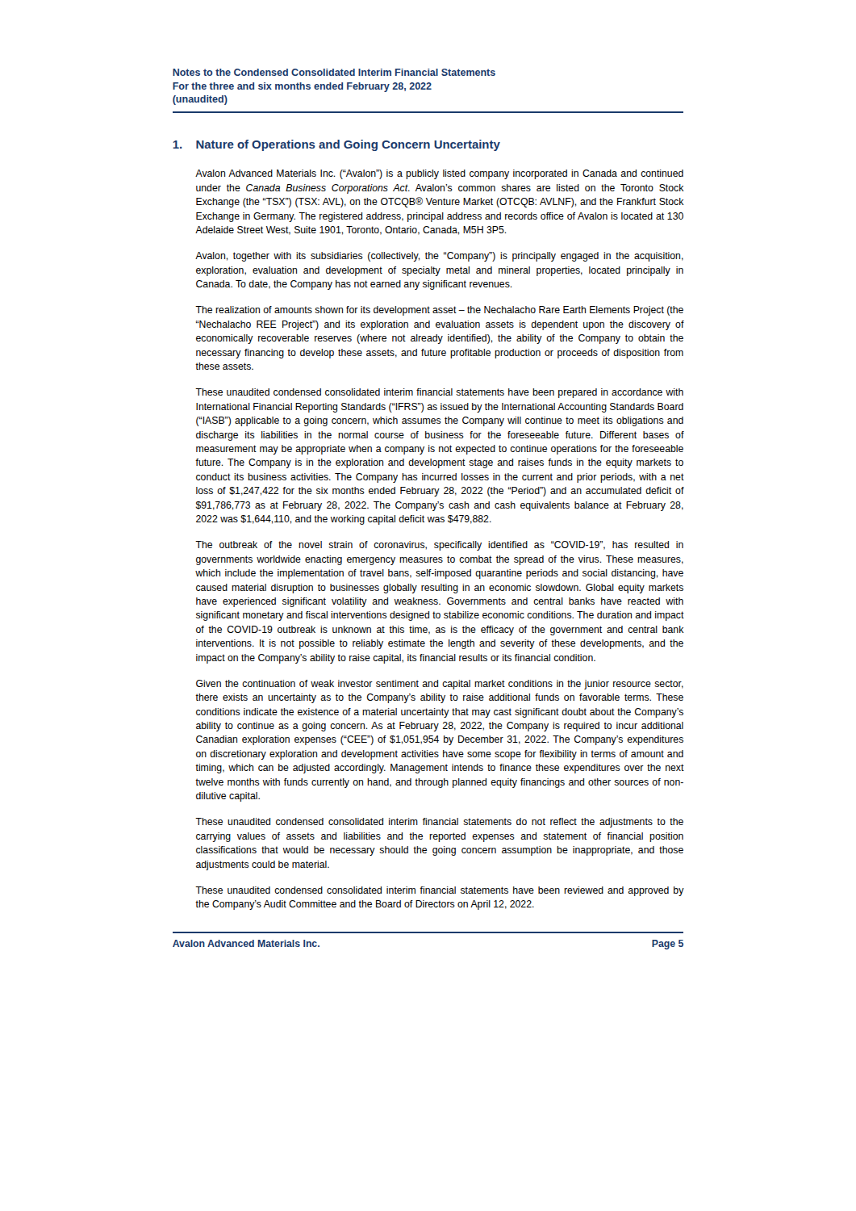Notes to the Condensed Consolidated Interim Financial Statements
For the three and six months ended February 28, 2022
(unaudited)
1. Nature of Operations and Going Concern Uncertainty
Avalon Advanced Materials Inc. (“Avalon”) is a publicly listed company incorporated in Canada and continued under the Canada Business Corporations Act. Avalon’s common shares are listed on the Toronto Stock Exchange (the “TSX”) (TSX: AVL), on the OTCQB® Venture Market (OTCQB: AVLNF), and the Frankfurt Stock Exchange in Germany. The registered address, principal address and records office of Avalon is located at 130 Adelaide Street West, Suite 1901, Toronto, Ontario, Canada, M5H 3P5.
Avalon, together with its subsidiaries (collectively, the “Company”) is principally engaged in the acquisition, exploration, evaluation and development of specialty metal and mineral properties, located principally in Canada. To date, the Company has not earned any significant revenues.
The realization of amounts shown for its development asset – the Nechalacho Rare Earth Elements Project (the “Nechalacho REE Project”) and its exploration and evaluation assets is dependent upon the discovery of economically recoverable reserves (where not already identified), the ability of the Company to obtain the necessary financing to develop these assets, and future profitable production or proceeds of disposition from these assets.
These unaudited condensed consolidated interim financial statements have been prepared in accordance with International Financial Reporting Standards (“IFRS”) as issued by the International Accounting Standards Board (“IASB”) applicable to a going concern, which assumes the Company will continue to meet its obligations and discharge its liabilities in the normal course of business for the foreseeable future. Different bases of measurement may be appropriate when a company is not expected to continue operations for the foreseeable future. The Company is in the exploration and development stage and raises funds in the equity markets to conduct its business activities. The Company has incurred losses in the current and prior periods, with a net loss of $1,247,422 for the six months ended February 28, 2022 (the “Period”) and an accumulated deficit of $91,786,773 as at February 28, 2022. The Company’s cash and cash equivalents balance at February 28, 2022 was $1,644,110, and the working capital deficit was $479,882.
The outbreak of the novel strain of coronavirus, specifically identified as “COVID-19”, has resulted in governments worldwide enacting emergency measures to combat the spread of the virus. These measures, which include the implementation of travel bans, self-imposed quarantine periods and social distancing, have caused material disruption to businesses globally resulting in an economic slowdown. Global equity markets have experienced significant volatility and weakness. Governments and central banks have reacted with significant monetary and fiscal interventions designed to stabilize economic conditions. The duration and impact of the COVID-19 outbreak is unknown at this time, as is the efficacy of the government and central bank interventions. It is not possible to reliably estimate the length and severity of these developments, and the impact on the Company’s ability to raise capital, its financial results or its financial condition.
Given the continuation of weak investor sentiment and capital market conditions in the junior resource sector, there exists an uncertainty as to the Company’s ability to raise additional funds on favorable terms. These conditions indicate the existence of a material uncertainty that may cast significant doubt about the Company’s ability to continue as a going concern. As at February 28, 2022, the Company is required to incur additional Canadian exploration expenses (“CEE”) of $1,051,954 by December 31, 2022. The Company’s expenditures on discretionary exploration and development activities have some scope for flexibility in terms of amount and timing, which can be adjusted accordingly. Management intends to finance these expenditures over the next twelve months with funds currently on hand, and through planned equity financings and other sources of non-dilutive capital.
These unaudited condensed consolidated interim financial statements do not reflect the adjustments to the carrying values of assets and liabilities and the reported expenses and statement of financial position classifications that would be necessary should the going concern assumption be inappropriate, and those adjustments could be material.
These unaudited condensed consolidated interim financial statements have been reviewed and approved by the Company’s Audit Committee and the Board of Directors on April 12, 2022.
Avalon Advanced Materials Inc. Page 5